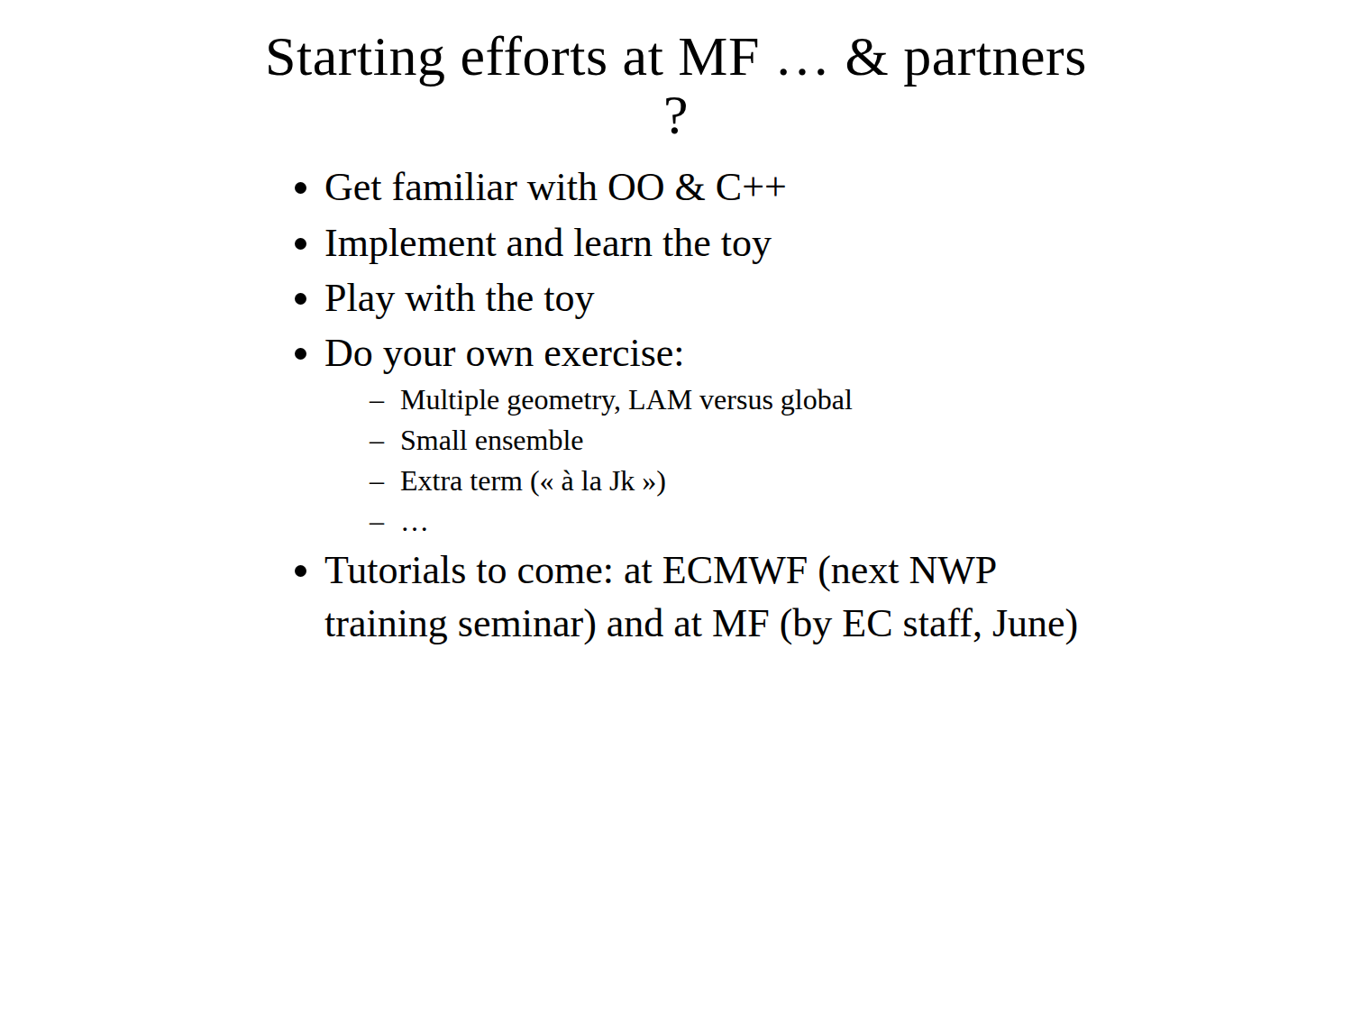Starting efforts at MF … & partners ?
Get familiar with OO & C++
Implement and learn the toy
Play with the toy
Do your own exercise:
Multiple geometry, LAM versus global
Small ensemble
Extra term (« à la Jk »)
…
Tutorials to come: at ECMWF (next NWP training seminar) and at MF (by EC staff, June)